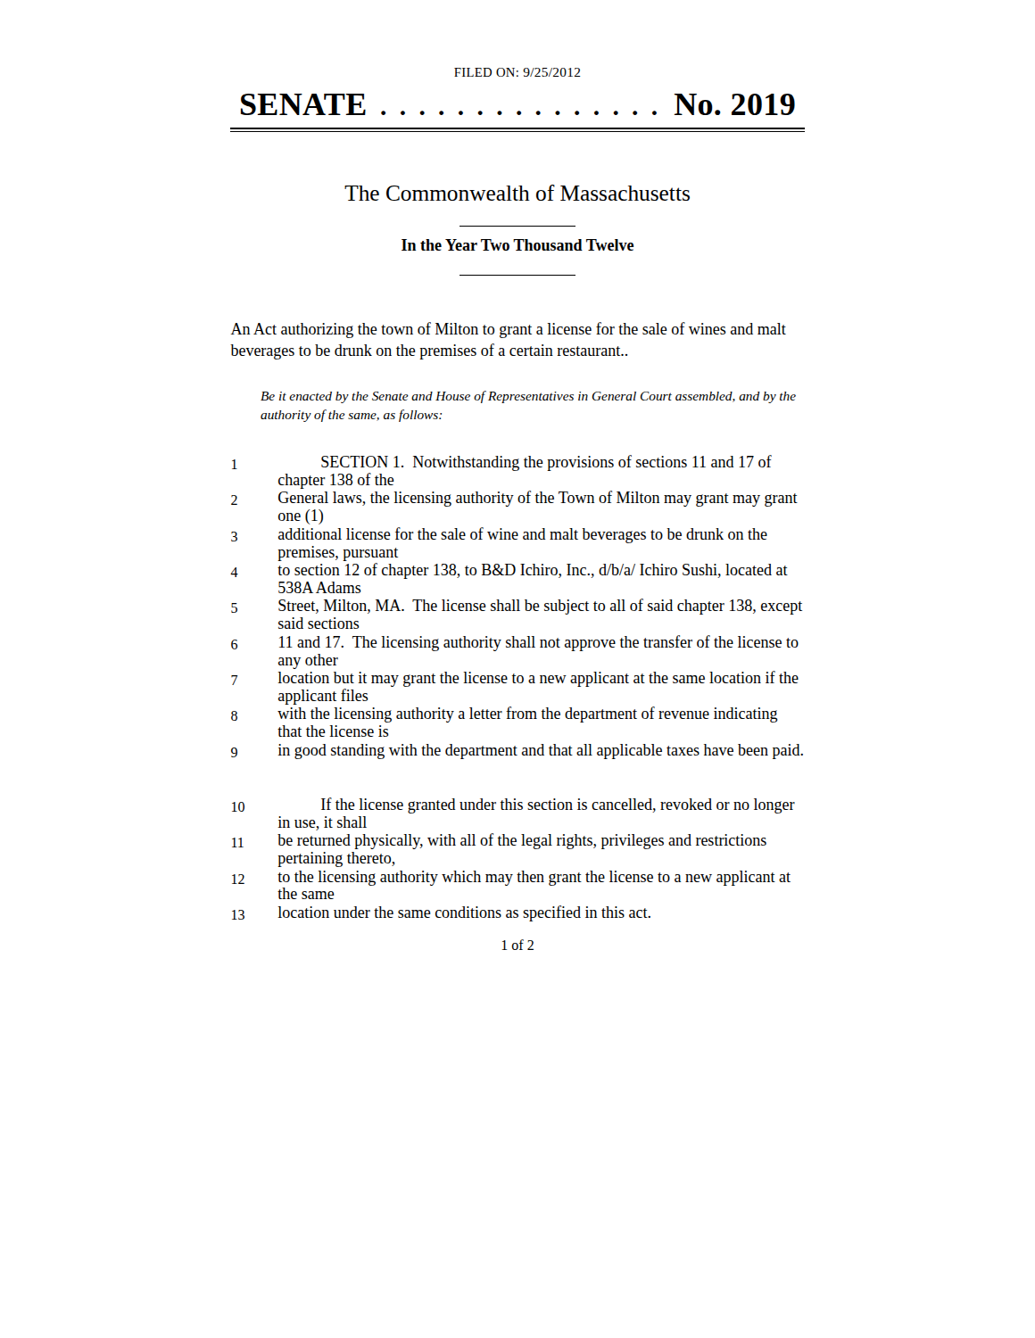Filed on: 9/25/2012
SENATE . . . . . . . . . . . . . . . No. 2019
The Commonwealth of Massachusetts
In the Year Two Thousand Twelve
An Act authorizing the town of Milton to grant a license for the sale of wines and malt beverages to be drunk on the premises of a certain restaurant..
Be it enacted by the Senate and House of Representatives in General Court assembled, and by the authority of the same, as follows:
1
SECTION 1. Notwithstanding the provisions of sections 11 and 17 of chapter 138 of the
2
General laws, the licensing authority of the Town of Milton may grant may grant one (1)
3
additional license for the sale of wine and malt beverages to be drunk on the premises, pursuant
4
to section 12 of chapter 138, to B&D Ichiro, Inc., d/b/a/ Ichiro Sushi, located at 538A Adams
5
Street, Milton, MA. The license shall be subject to all of said chapter 138, except said sections
6
11 and 17. The licensing authority shall not approve the transfer of the license to any other
7
location but it may grant the license to a new applicant at the same location if the applicant files
8
with the licensing authority a letter from the department of revenue indicating that the license is
9
in good standing with the department and that all applicable taxes have been paid.
10
If the license granted under this section is cancelled, revoked or no longer in use, it shall
11
be returned physically, with all of the legal rights, privileges and restrictions pertaining thereto,
12
to the licensing authority which may then grant the license to a new applicant at the same
13
location under the same conditions as specified in this act.
1 of 2